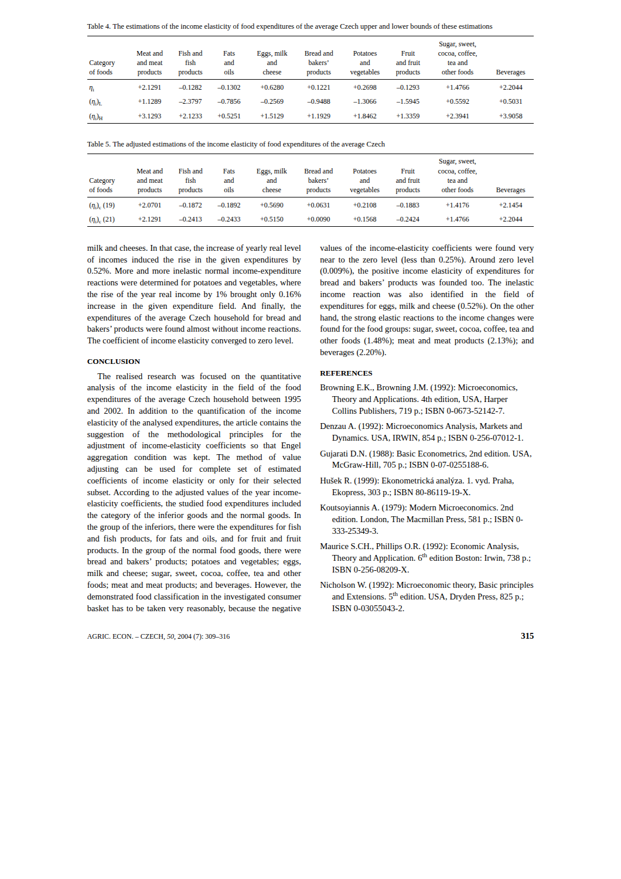Table 4. The estimations of the income elasticity of food expenditures of the average Czech upper and lower bounds of these estimations
| Category of foods | Meat and and meat products | Fish and fish products | Fats and oils | Eggs, milk and cheese | Bread and bakers’ products | Potatoes and vegetables | Fruit and fruit products | Sugar, sweet, cocoa, coffee, tea and other foods | Beverages |
| --- | --- | --- | --- | --- | --- | --- | --- | --- | --- |
| η i | +2.1291 | –0.1282 | –0.1302 | +0.6280 | +0.1221 | +0.2698 | –0.1293 | +1.4766 | +2.2044 |
| ( η i ) L | +1.1289 | –2.3797 | –0.7856 | –0.2569 | –0.9488 | –1.3066 | –1.5945 | +0.5592 | +0.5031 |
| ( η i ) H | +3.1293 | +2.1233 | +0.5251 | +1.5129 | +1.1929 | +1.8462 | +1.3359 | +2.3941 | +3.9058 |
Table 5. The adjusted estimations of the income elasticity of food expenditures of the average Czech
| Category of foods | Meat and and meat products | Fish and fish products | Fats and oils | Eggs, milk and cheese | Bread and bakers’ products | Potatoes and vegetables | Fruit and fruit products | Sugar, sweet, cocoa, coffee, tea and other foods | Beverages |
| --- | --- | --- | --- | --- | --- | --- | --- | --- | --- |
| ( η i ) c (19) | +2.0701 | –0.1872 | –0.1892 | +0.5690 | +0.0631 | +0.2108 | –0.1883 | +1.4176 | +2.1454 |
| ( η i ) c (21) | +2.1291 | –0.2413 | –0.2433 | +0.5150 | +0.0090 | +0.1568 | –0.2424 | +1.4766 | +2.2044 |
milk and cheeses. In that case, the increase of yearly real level of incomes induced the rise in the given expenditures by 0.52%. More and more inelastic normal income-expenditure reactions were determined for potatoes and vegetables, where the rise of the year real income by 1% brought only 0.16% increase in the given expenditure field. And finally, the expenditures of the average Czech household for bread and bakers’ products were found almost without income reactions. The coefficient of income elasticity converged to zero level.
Conclusion
The realised research was focused on the quantitative analysis of the income elasticity in the field of the food expenditures of the average Czech household between 1995 and 2002. In addition to the quantification of the income elasticity of the analysed expenditures, the article contains the suggestion of the methodological principles for the adjustment of income-elasticity coefficients so that Engel aggregation condition was kept. The method of value adjusting can be used for complete set of estimated coefficients of income elasticity or only for their selected subset. According to the adjusted values of the year income-elasticity coefficients, the studied food expenditures included the category of the inferior goods and the normal goods. In the group of the inferiors, there were the expenditures for fish and fish products, for fats and oils, and for fruit and fruit products. In the group of the normal food goods, there were bread and bakers’ products; potatoes and vegetables; eggs, milk and cheese; sugar, sweet, cocoa, coffee, tea and other foods; meat and meat products; and beverages. However, the demonstrated food classification in the investigated consumer basket has to be taken very reasonably, because the negative values of the income-elasticity coefficients were found very near to the zero level (less than 0.25%). Around zero level (0.009%), the positive income elasticity of expenditures for bread and bakers’ products was founded too. The inelastic income reaction was also identified in the field of expenditures for eggs, milk and cheese (0.52%). On the other hand, the strong elastic reactions to the income changes were found for the food groups: sugar, sweet, cocoa, coffee, tea and other foods (1.48%); meat and meat products (2.13%); and beverages (2.20%).
References
Browning E.K., Browning J.M. (1992): Microeconomics, Theory and Applications. 4th edition, USA, Harper Collins Publishers, 719 p.; ISBN 0-0673-52142-7.
Denzau A. (1992): Microeconomics Analysis, Markets and Dynamics. USA, IRWIN, 854 p.; ISBN 0-256-07012-1.
Gujarati D.N. (1988): Basic Econometrics, 2nd edition. USA, McGraw-Hill, 705 p.; ISBN 0-07-0255188-6.
Hušek R. (1999): Ekonometrická analýza. 1. vyd. Praha, Ekopress, 303 p.; ISBN 80-86119-19-X.
Koutsoyiannis A. (1979): Modern Microeconomics. 2nd edition. London, The Macmillan Press, 581 p.; ISBN 0-333-25349-3.
Maurice S.CH., Phillips O.R. (1992): Economic Analysis, Theory and Application. 6th edition Boston: Irwin, 738 p.; ISBN 0-256-08209-X.
Nicholson W. (1992): Microeconomic theory, Basic principles and Extensions. 5th edition. USA, Dryden Press, 825 p.; ISBN 0-03055043-2.
AGRIC. ECON. – CZECH, 50, 2004 (7): 309–316 315